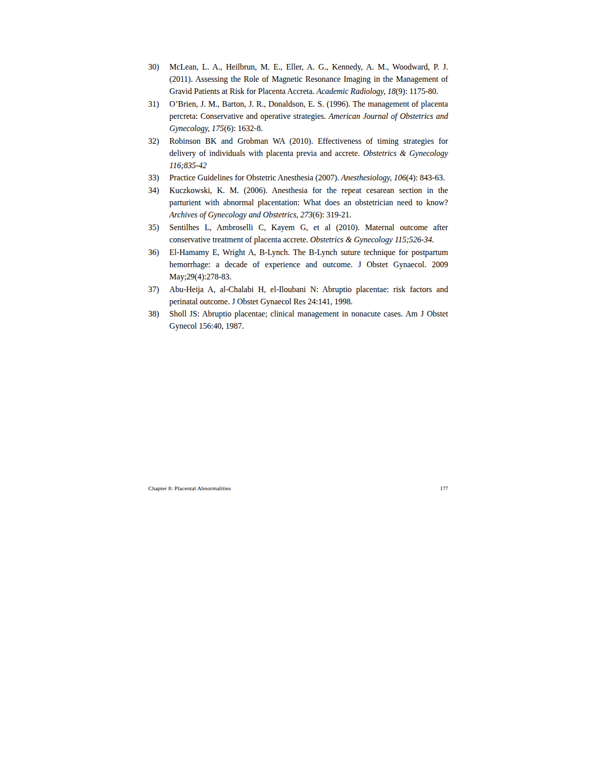30) McLean, L. A., Heilbrun, M. E., Eller, A. G., Kennedy, A. M., Woodward, P. J. (2011). Assessing the Role of Magnetic Resonance Imaging in the Management of Gravid Patients at Risk for Placenta Accreta. Academic Radiology, 18(9): 1175-80.
31) O’Brien, J. M., Barton, J. R., Donaldson, E. S. (1996). The management of placenta percreta: Conservative and operative strategies. American Journal of Obstetrics and Gynecology, 175(6): 1632-8.
32) Robinson BK and Grobman WA (2010). Effectiveness of timing strategies for delivery of individuals with placenta previa and accrete. Obstetrics & Gynecology 116;835-42
33) Practice Guidelines for Obstetric Anesthesia (2007). Anesthesiology, 106(4): 843-63.
34) Kuczkowski, K. M. (2006). Anesthesia for the repeat cesarean section in the parturient with abnormal placentation: What does an obstetrician need to know? Archives of Gynecology and Obstetrics, 273(6): 319-21.
35) Sentilhes L, Ambroselli C, Kayem G, et al (2010). Maternal outcome after conservative treatment of placenta accrete. Obstetrics & Gynecology 115;526-34.
36) El-Hamamy E, Wright A, B-Lynch. The B-Lynch suture technique for postpartum hemorrhage: a decade of experience and outcome. J Obstet Gynaecol. 2009 May;29(4):278-83.
37) Abu-Heija A, al-Chalabi H, el-Iloubani N: Abruptio placentae: risk factors and perinatal outcome. J Obstet Gynaecol Res 24:141, 1998.
38) Sholl JS: Abruptio placentae; clinical management in nonacute cases. Am J Obstet Gynecol 156:40, 1987.
Chapter 8: Placental Abnormalities 177